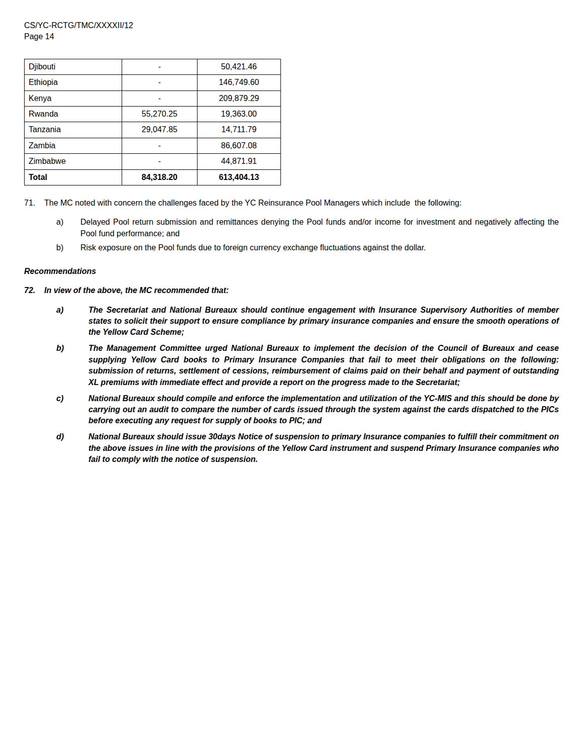CS/YC-RCTG/TMC/XXXXII/12
Page 14
| Djibouti | - | 50,421.46 |
| Ethiopia | - | 146,749.60 |
| Kenya | - | 209,879.29 |
| Rwanda | 55,270.25 | 19,363.00 |
| Tanzania | 29,047.85 | 14,711.79 |
| Zambia | - | 86,607.08 |
| Zimbabwe | - | 44,871.91 |
| Total | 84,318.20 | 613,404.13 |
71. The MC noted with concern the challenges faced by the YC Reinsurance Pool Managers which include the following:
a) Delayed Pool return submission and remittances denying the Pool funds and/or income for investment and negatively affecting the Pool fund performance; and
b) Risk exposure on the Pool funds due to foreign currency exchange fluctuations against the dollar.
Recommendations
72. In view of the above, the MC recommended that:
a) The Secretariat and National Bureaux should continue engagement with Insurance Supervisory Authorities of member states to solicit their support to ensure compliance by primary insurance companies and ensure the smooth operations of the Yellow Card Scheme;
b) The Management Committee urged National Bureaux to implement the decision of the Council of Bureaux and cease supplying Yellow Card books to Primary Insurance Companies that fail to meet their obligations on the following: submission of returns, settlement of cessions, reimbursement of claims paid on their behalf and payment of outstanding XL premiums with immediate effect and provide a report on the progress made to the Secretariat;
c) National Bureaux should compile and enforce the implementation and utilization of the YC-MIS and this should be done by carrying out an audit to compare the number of cards issued through the system against the cards dispatched to the PICs before executing any request for supply of books to PIC; and
d) National Bureaux should issue 30days Notice of suspension to primary Insurance companies to fulfill their commitment on the above issues in line with the provisions of the Yellow Card instrument and suspend Primary Insurance companies who fail to comply with the notice of suspension.